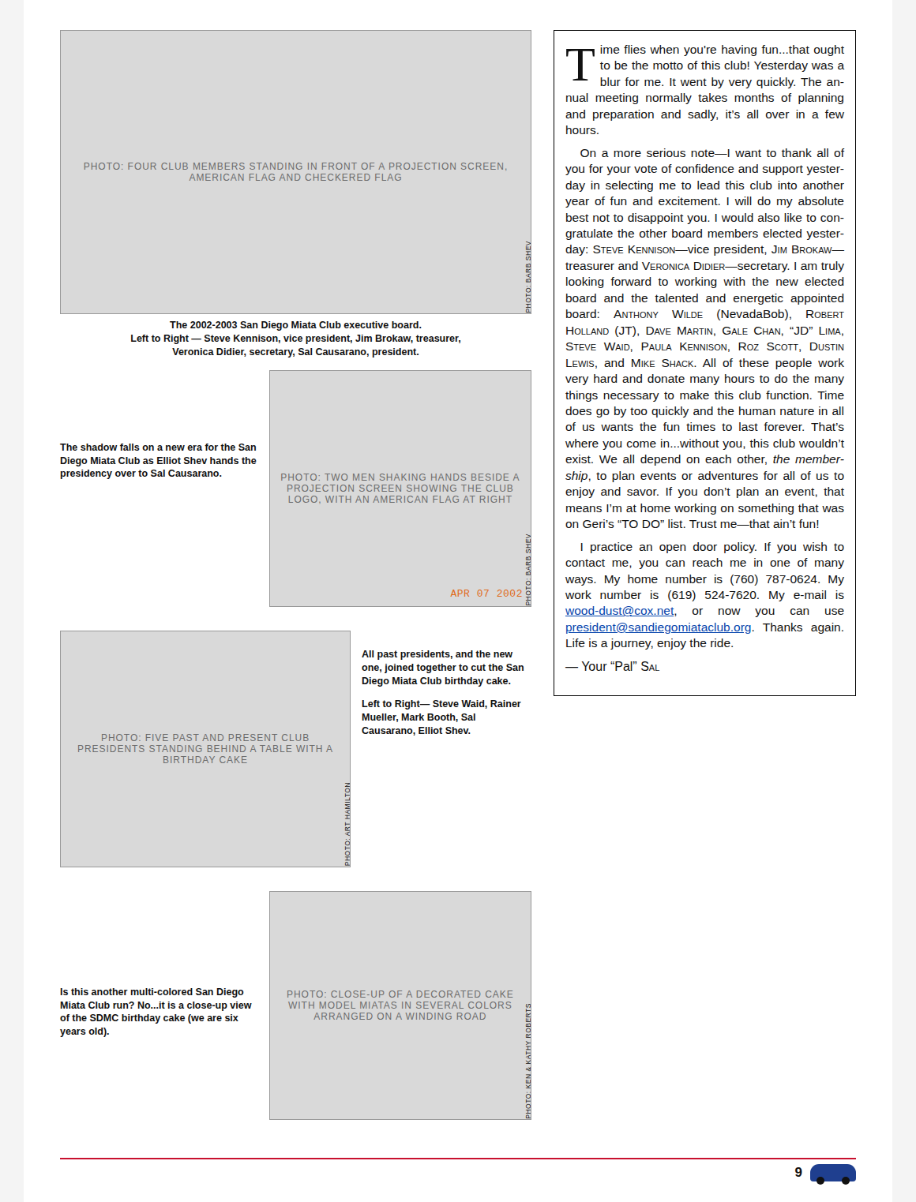Photo: four club members standing in front of a projection screen, American flag and checkered flag
Photo: Barb Shev
The 2002-2003 San Diego Miata Club executive board.
Left to Right — Steve Kennison, vice president, Jim Brokaw, treasurer,
Veronica Didier, secretary, Sal Causarano, president.
The shadow falls on a new era for the San Diego Miata Club as Elliot Shev hands the presidency over to Sal Causarano.
Photo: two men shaking hands beside a projection screen showing the club logo, with an American flag at right
APR 07 2002 Photo: Barb Shev
Photo: five past and present club presidents standing behind a table with a birthday cake
Photo: Art Hamilton
All past presidents, and the new one, joined together to cut the San Diego Miata Club birthday cake.
Left to Right— Steve Waid, Rainer Mueller, Mark Booth, Sal Causarano, Elliot Shev.
Is this another multi-colored San Diego Miata Club run? No...it is a close-up view of the SDMC birthday cake (we are six years old).
Photo: close-up of a decorated cake with model Miatas in several colors arranged on a winding road
Photo: Ken & Kathy Roberts
Time flies when you're having fun...that ought to be the motto of this club! Yesterday was a blur for me. It went by very quickly. The annual meeting normally takes months of planning and preparation and sadly, it’s all over in a few hours.
On a more serious note—I want to thank all of you for your vote of confidence and support yesterday in selecting me to lead this club into another year of fun and excitement. I will do my absolute best not to disappoint you. I would also like to congratulate the other board members elected yesterday: Steve Kennison—vice president, Jim Brokaw—treasurer and Veronica Didier—secretary. I am truly looking forward to working with the new elected board and the talented and energetic appointed board: Anthony Wilde (NevadaBob), Robert Holland (JT), Dave Martin, Gale Chan, “JD” Lima, Steve Waid, Paula Kennison, Roz Scott, Dustin Lewis, and Mike Shack. All of these people work very hard and donate many hours to do the many things necessary to make this club function. Time does go by too quickly and the human nature in all of us wants the fun times to last forever. That’s where you come in...without you, this club wouldn’t exist. We all depend on each other, the membership, to plan events or adventures for all of us to enjoy and savor. If you don’t plan an event, that means I’m at home working on something that was on Geri’s “TO DO” list. Trust me—that ain’t fun!
I practice an open door policy. If you wish to contact me, you can reach me in one of many ways. My home number is (760) 787-0624. My work number is (619) 524-7620. My e-mail is wood-dust@cox.net, or now you can use president@sandiegomiataclub.org. Thanks again. Life is a journey, enjoy the ride.
— Your “Pal” Sal
9